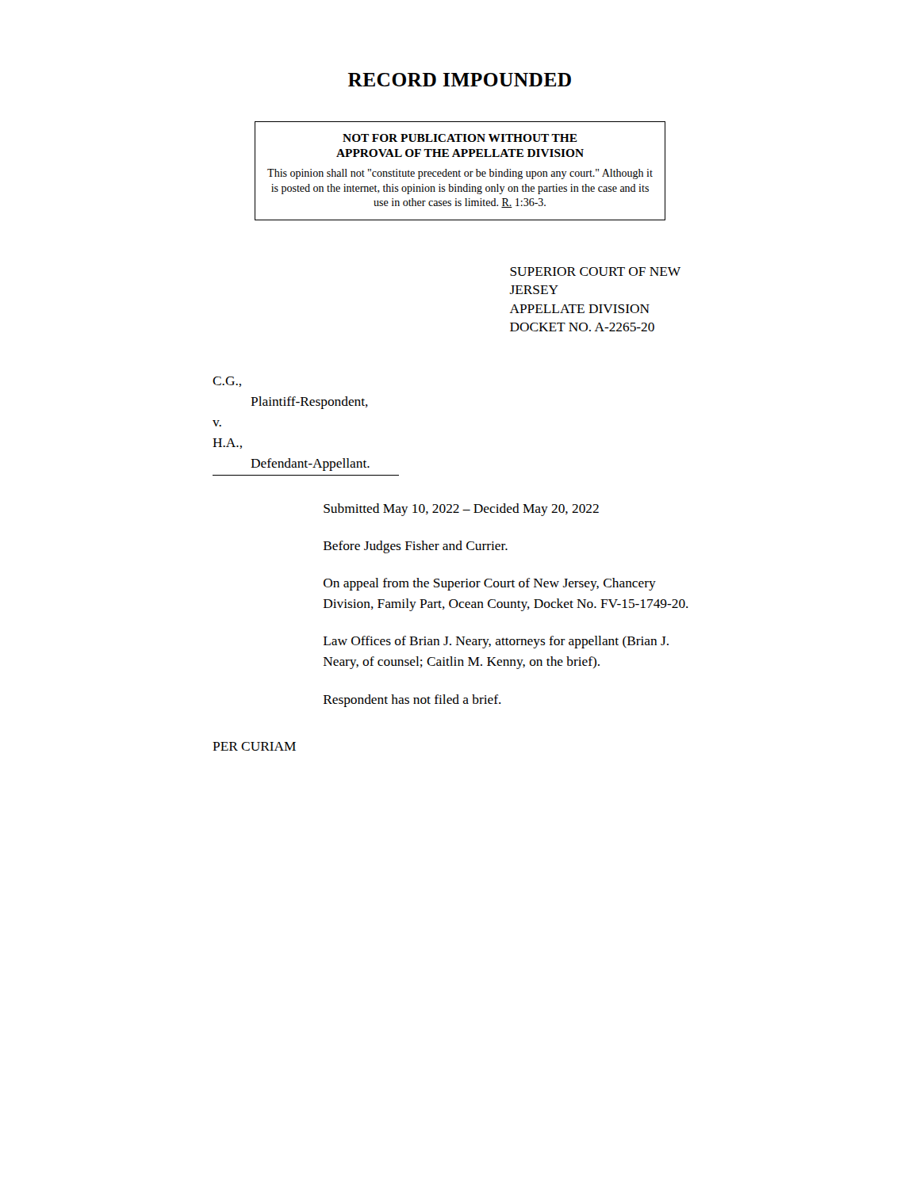RECORD IMPOUNDED
NOT FOR PUBLICATION WITHOUT THE
APPROVAL OF THE APPELLATE DIVISION
This opinion shall not "constitute precedent or be binding upon any court." Although it is posted on the internet, this opinion is binding only on the parties in the case and its use in other cases is limited. R. 1:36-3.
SUPERIOR COURT OF NEW JERSEY
APPELLATE DIVISION
DOCKET NO. A-2265-20
C.G.,
Plaintiff-Respondent,
v.
H.A.,
Defendant-Appellant.
Submitted May 10, 2022 – Decided May 20, 2022
Before Judges Fisher and Currier.
On appeal from the Superior Court of New Jersey, Chancery Division, Family Part, Ocean County, Docket No. FV-15-1749-20.
Law Offices of Brian J. Neary, attorneys for appellant (Brian J. Neary, of counsel; Caitlin M. Kenny, on the brief).
Respondent has not filed a brief.
PER CURIAM